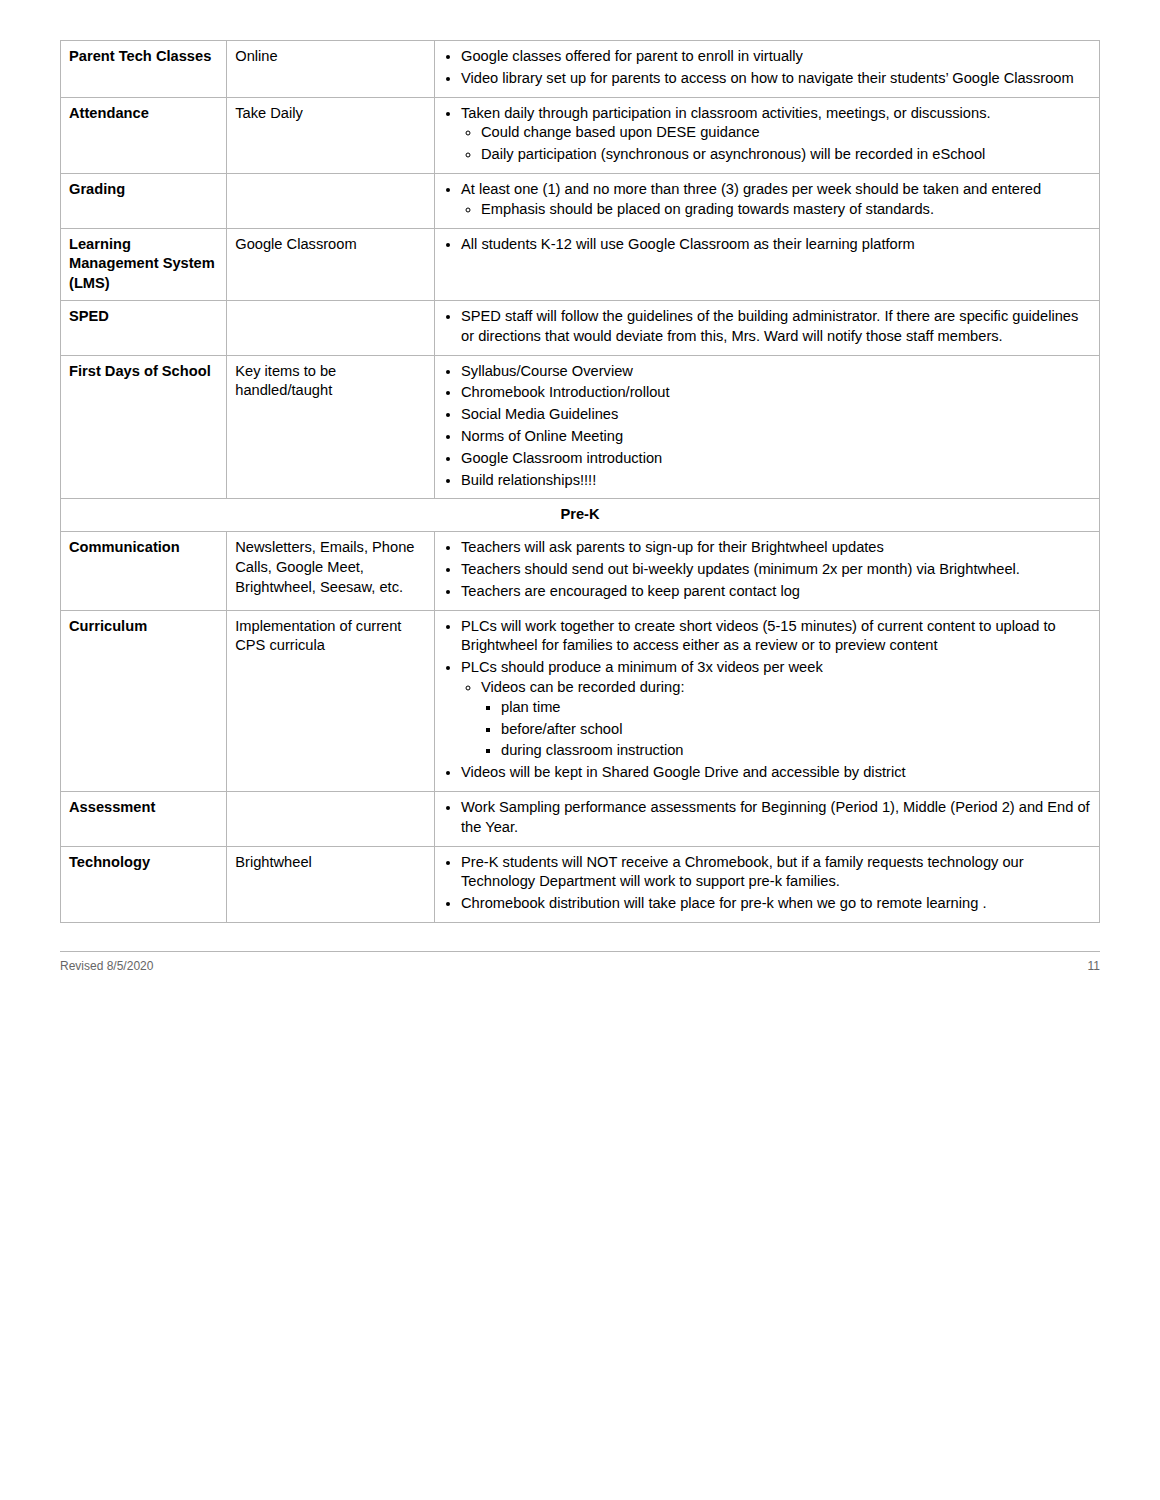| Parent Tech Classes | Online | Google classes offered for parent to enroll in virtually Video library set up for parents to access on how to navigate their students’ Google Classroom |
| Attendance | Take Daily | Taken daily through participation in classroom activities, meetings, or discussions. Could change based upon DESE guidance Daily participation (synchronous or asynchronous) will be recorded in eSchool |
| Grading | | At least one (1) and no more than three (3) grades per week should be taken and entered Emphasis should be placed on grading towards mastery of standards. |
| Learning Management System (LMS) | Google Classroom | All students K-12 will use Google Classroom as their learning platform |
| SPED | | SPED staff will follow the guidelines of the building administrator. If there are specific guidelines or directions that would deviate from this, Mrs. Ward will notify those staff members. |
| First Days of School | Key items to be handled/taught | Syllabus/Course Overview Chromebook Introduction/rollout Social Media Guidelines Norms of Online Meeting Google Classroom introduction Build relationships!!!! |
| Pre-K |
| Communication | Newsletters, Emails, Phone Calls, Google Meet, Brightwheel, Seesaw, etc. | Teachers will ask parents to sign-up for their Brightwheel updates Teachers should send out bi-weekly updates (minimum 2x per month) via Brightwheel. Teachers are encouraged to keep parent contact log |
| Curriculum | Implementation of current CPS curricula | PLCs will work together to create short videos (5-15 minutes) of current content to upload to Brightwheel for families to access either as a review or to preview content PLCs should produce a minimum of 3x videos per week Videos can be recorded during: plan time before/after school during classroom instruction Videos will be kept in Shared Google Drive and accessible by district |
| Assessment | | Work Sampling performance assessments for Beginning (Period 1), Middle (Period 2) and End of the Year. |
| Technology | Brightwheel | Pre-K students will NOT receive a Chromebook, but if a family requests technology our Technology Department will work to support pre-k families. Chromebook distribution will take place for pre-k when we go to remote learning . |
Revised 8/5/2020 11